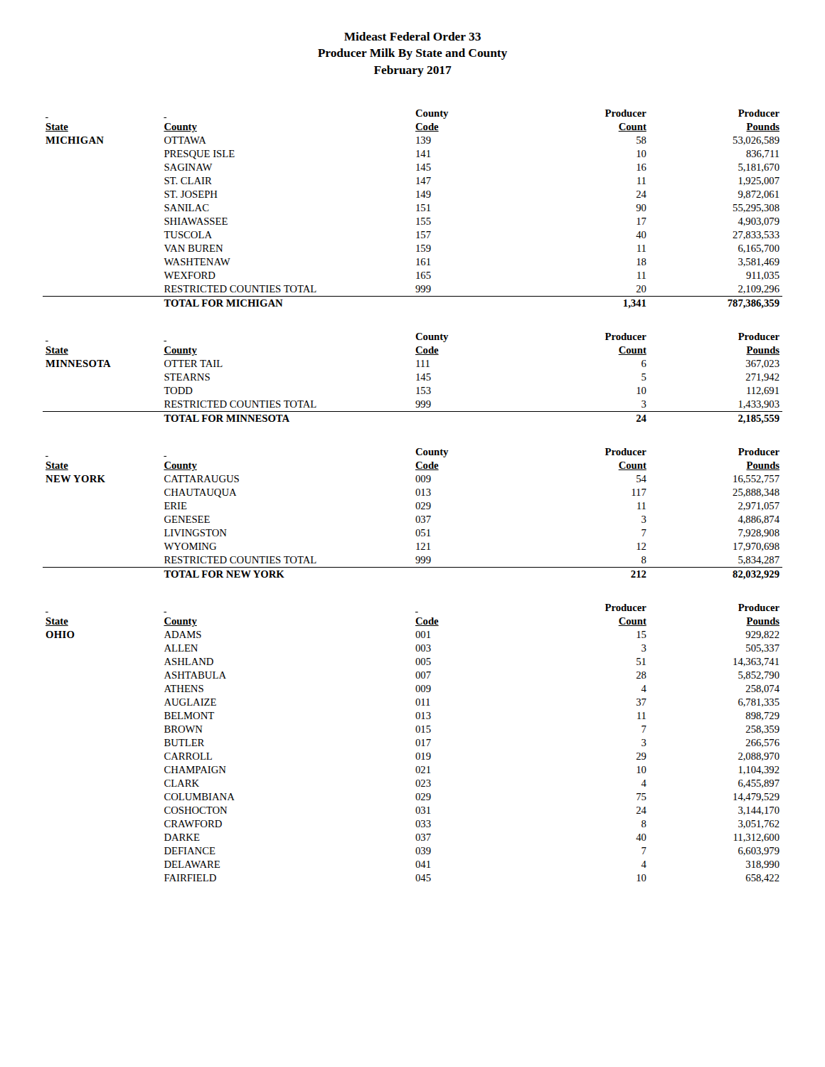Mideast Federal Order 33
Producer Milk By State and County
February 2017
| | | County | Producer | Producer |
| --- | --- | --- | --- | --- |
| State | County | Code | Count | Pounds |
| MICHIGAN | OTTAWA | 139 | 58 | 53,026,589 |
| | PRESQUE ISLE | 141 | 10 | 836,711 |
| | SAGINAW | 145 | 16 | 5,181,670 |
| | ST. CLAIR | 147 | 11 | 1,925,007 |
| | ST. JOSEPH | 149 | 24 | 9,872,061 |
| | SANILAC | 151 | 90 | 55,295,308 |
| | SHIAWASSEE | 155 | 17 | 4,903,079 |
| | TUSCOLA | 157 | 40 | 27,833,533 |
| | VAN BUREN | 159 | 11 | 6,165,700 |
| | WASHTENAW | 161 | 18 | 3,581,469 |
| | WEXFORD | 165 | 11 | 911,035 |
| | RESTRICTED COUNTIES TOTAL | 999 | 20 | 2,109,296 |
| | TOTAL FOR MICHIGAN | | 1,341 | 787,386,359 |
| | | County | Producer | Producer |
| --- | --- | --- | --- | --- |
| State | County | Code | Count | Pounds |
| MINNESOTA | OTTER TAIL | 111 | 6 | 367,023 |
| | STEARNS | 145 | 5 | 271,942 |
| | TODD | 153 | 10 | 112,691 |
| | RESTRICTED COUNTIES TOTAL | 999 | 3 | 1,433,903 |
| | TOTAL FOR MINNESOTA | | 24 | 2,185,559 |
| | | County | Producer | Producer |
| --- | --- | --- | --- | --- |
| State | County | Code | Count | Pounds |
| NEW YORK | CATTARAUGUS | 009 | 54 | 16,552,757 |
| | CHAUTAUQUA | 013 | 117 | 25,888,348 |
| | ERIE | 029 | 11 | 2,971,057 |
| | GENESEE | 037 | 3 | 4,886,874 |
| | LIVINGSTON | 051 | 7 | 7,928,908 |
| | WYOMING | 121 | 12 | 17,970,698 |
| | RESTRICTED COUNTIES TOTAL | 999 | 8 | 5,834,287 |
| | TOTAL FOR NEW YORK | | 212 | 82,032,929 |
| | | | Producer | Producer |
| --- | --- | --- | --- | --- |
| State | County | Code | Count | Pounds |
| OHIO | ADAMS | 001 | 15 | 929,822 |
| | ALLEN | 003 | 3 | 505,337 |
| | ASHLAND | 005 | 51 | 14,363,741 |
| | ASHTABULA | 007 | 28 | 5,852,790 |
| | ATHENS | 009 | 4 | 258,074 |
| | AUGLAIZE | 011 | 37 | 6,781,335 |
| | BELMONT | 013 | 11 | 898,729 |
| | BROWN | 015 | 7 | 258,359 |
| | BUTLER | 017 | 3 | 266,576 |
| | CARROLL | 019 | 29 | 2,088,970 |
| | CHAMPAIGN | 021 | 10 | 1,104,392 |
| | CLARK | 023 | 4 | 6,455,897 |
| | COLUMBIANA | 029 | 75 | 14,479,529 |
| | COSHOCTON | 031 | 24 | 3,144,170 |
| | CRAWFORD | 033 | 8 | 3,051,762 |
| | DARKE | 037 | 40 | 11,312,600 |
| | DEFIANCE | 039 | 7 | 6,603,979 |
| | DELAWARE | 041 | 4 | 318,990 |
| | FAIRFIELD | 045 | 10 | 658,422 |